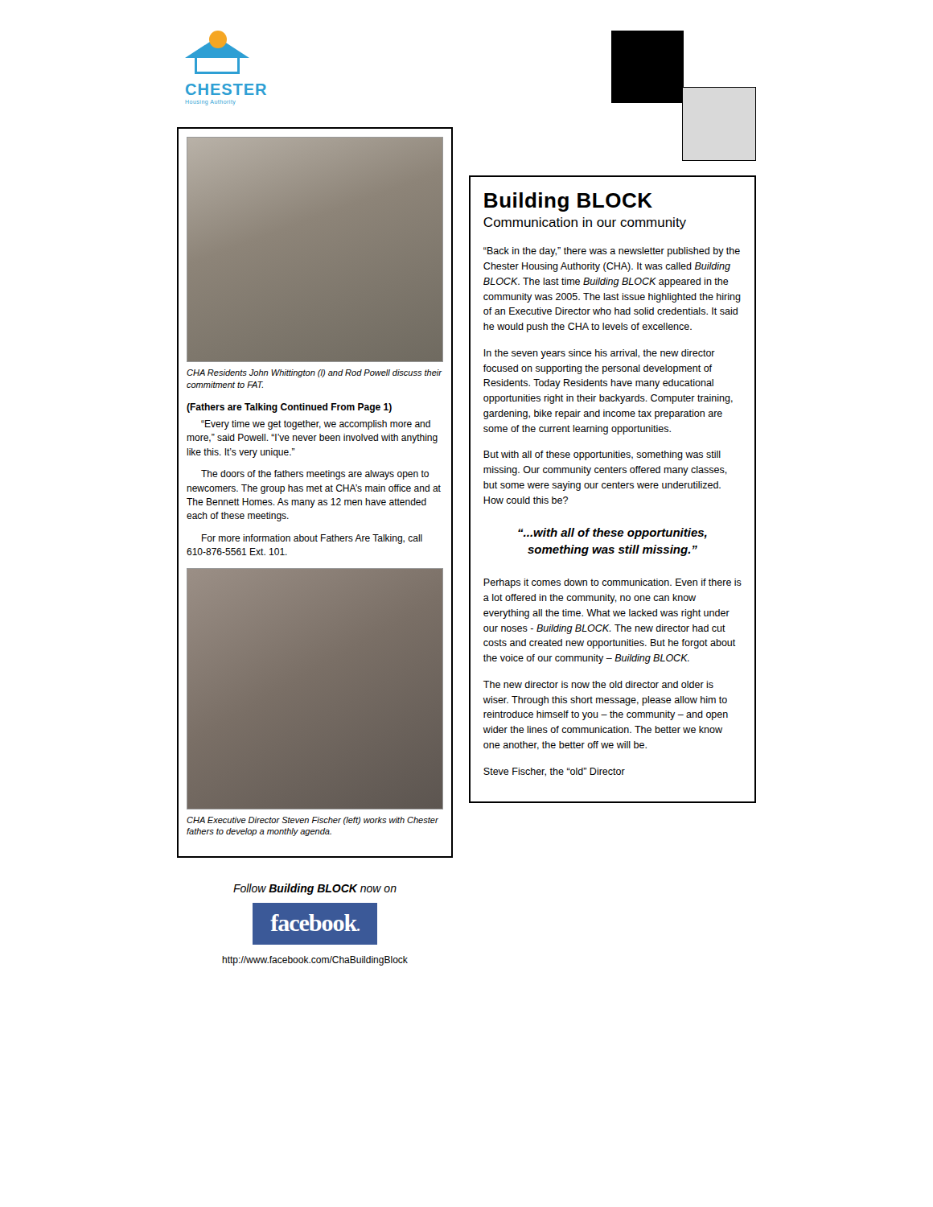CHESTER
Housing Authority
CHA Residents John Whittington (l) and Rod Powell discuss their commitment to FAT.
(Fathers are Talking Continued From Page 1)
“Every time we get together, we accomplish more and more,” said Powell. “I’ve never been involved with anything like this. It’s very unique.”
The doors of the fathers meetings are always open to newcomers. The group has met at CHA’s main office and at The Bennett Homes. As many as 12 men have attended each of these meetings.
For more information about Fathers Are Talking, call 610-876-5561 Ext. 101.
CHA Executive Director Steven Fischer (left) works with Chester fathers to develop a monthly agenda.
Follow Building BLOCK now on
facebook.
http://www.facebook.com/ChaBuildingBlock
Building BLOCK
Communication in our community
“Back in the day,” there was a newsletter published by the Chester Housing Authority (CHA). It was called Building BLOCK. The last time Building BLOCK appeared in the community was 2005. The last issue highlighted the hiring of an Executive Director who had solid credentials. It said he would push the CHA to levels of excellence.
In the seven years since his arrival, the new director focused on supporting the personal development of Residents. Today Residents have many educational opportunities right in their backyards. Computer training, gardening, bike repair and income tax preparation are some of the current learning opportunities.
But with all of these opportunities, something was still missing. Our community centers offered many classes, but some were saying our centers were underutilized. How could this be?
“...with all of these opportunities,
something was still missing.”
Perhaps it comes down to communication. Even if there is a lot offered in the community, no one can know everything all the time. What we lacked was right under our noses - Building BLOCK. The new director had cut costs and created new opportunities. But he forgot about the voice of our community – Building BLOCK.
The new director is now the old director and older is wiser. Through this short message, please allow him to reintroduce himself to you – the community – and open wider the lines of communication. The better we know one another, the better off we will be.
Steve Fischer, the “old” Director